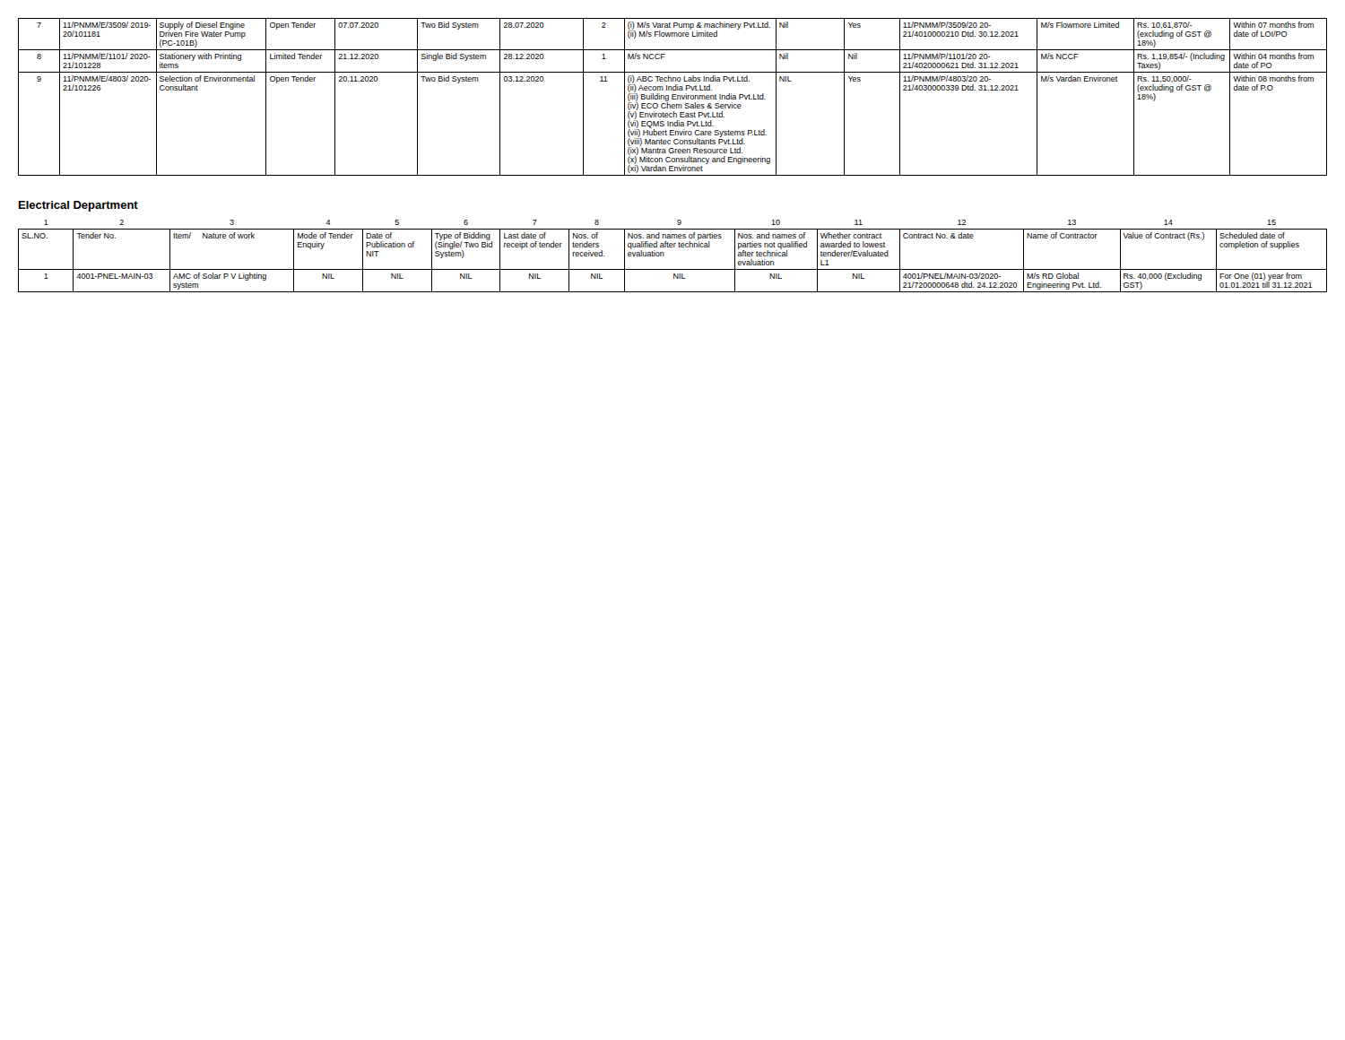| 7 | 11/PNMM/E/3509/ 2019-20/101181 | Supply of Diesel Engine Driven Fire Water Pump (PC-101B) | Open Tender | 07.07.2020 | Two Bid System | 28.07.2020 | 2 | (i) M/s Varat Pump & machinery Pvt.Ltd. (ii) M/s Flowmore Limited | Nil | Yes | 11/PNMM/P/3509/20 20-21/4010000210 Dtd. 30.12.2021 | M/s Flowmore Limited | Rs. 10,61,870/- (excluding of GST @ 18%) | Within 07 months from date of LOI/PO |
| 8 | 11/PNMM/E/1101/ 2020-21/101228 | Stationery with Printing items | Limited Tender | 21.12.2020 | Single Bid System | 28.12.2020 | 1 | M/s NCCF | Nil | Nil | 11/PNMM/P/1101/20 20-21/4020000621 Dtd. 31.12.2021 | M/s NCCF | Rs. 1,19,854/- (Including Taxes) | Within 04 months from date of PO |
| 9 | 11/PNMM/E/4803/ 2020-21/101226 | Selection of Environmental Consultant | Open Tender | 20.11.2020 | Two Bid System | 03.12.2020 | 11 | (i) ABC Techno Labs India Pvt.Ltd. (ii) Aecom India Pvt.Ltd. (iii) Building Environment India Pvt.Ltd. (iv) ECO Chem Sales & Service (v) Envirotech East Pvt.Ltd. (vi) EQMS India Pvt.Ltd. (vii) Hubert Enviro Care Systems P.Ltd. (viii) Mantec Consultants Pvt.Ltd. (ix) Mantra Green Resource Ltd. (x) Mitcon Consultancy and Engineering (xi) Vardan Environet | NIL | Yes | 11/PNMM/P/4803/20 20-21/4030000339 Dtd. 31.12.2021 | M/s Vardan Environet | Rs. 11,50,000/- (excluding of GST @ 18%) | Within 08 months from date of P.O |
Electrical Department
| 1 | 2 | 3 | 4 | 5 | 6 | 7 | 8 | 9 | 10 | 11 | 12 | 13 | 14 | 15 |
| SL.NO. | Tender No. | Item/ Nature of work | Mode of Tender Enquiry | Date of Publication of NIT | Type of Bidding (Single/ Two Bid System) | Last date of receipt of tender | Nos. of tenders received. | Nos. and names of parties qualified after technical evaluation | Nos. and names of parties not qualified after technical evaluation | Whether contract awarded to lowest tenderer/Evaluated L1 | Contract No. & date | Name of Contractor | Value of Contract (Rs.) | Scheduled date of completion of supplies |
| 1 | 4001-PNEL-MAIN-03 | AMC of Solar P V Lighting system | NIL | NIL | NIL | NIL | NIL | NIL | NIL | NIL | 4001/PNEL/MAIN-03/2020-21/7200000648 dtd. 24.12.2020 | M/s RD Global Engineering Pvt. Ltd. | Rs. 40,000 (Excluding GST) | For One (01) year from 01.01.2021 till 31.12.2021 |